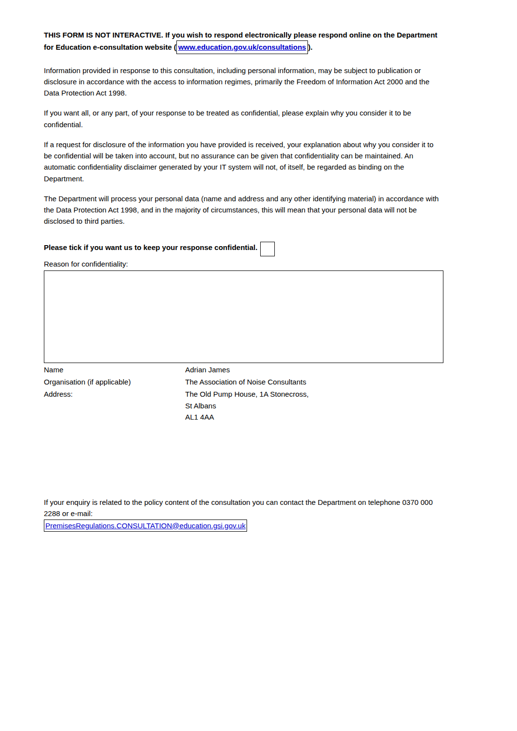THIS FORM IS NOT INTERACTIVE. If you wish to respond electronically please respond online on the Department for Education e-consultation website (www.education.gov.uk/consultations).
Information provided in response to this consultation, including personal information, may be subject to publication or disclosure in accordance with the access to information regimes, primarily the Freedom of Information Act 2000 and the Data Protection Act 1998.
If you want all, or any part, of your response to be treated as confidential, please explain why you consider it to be confidential.
If a request for disclosure of the information you have provided is received, your explanation about why you consider it to be confidential will be taken into account, but no assurance can be given that confidentiality can be maintained. An automatic confidentiality disclaimer generated by your IT system will not, of itself, be regarded as binding on the Department.
The Department will process your personal data (name and address and any other identifying material) in accordance with the Data Protection Act 1998, and in the majority of circumstances, this will mean that your personal data will not be disclosed to third parties.
Please tick if you want us to keep your response confidential.
Reason for confidentiality:
| Name | Adrian James |
| Organisation (if applicable) | The Association of Noise Consultants |
| Address: | The Old Pump House, 1A Stonecross, St Albans AL1 4AA |
If your enquiry is related to the policy content of the consultation you can contact the Department on telephone 0370 000 2288 or e-mail:
PremisesRegulations.CONSULTATION@education.gsi.gov.uk